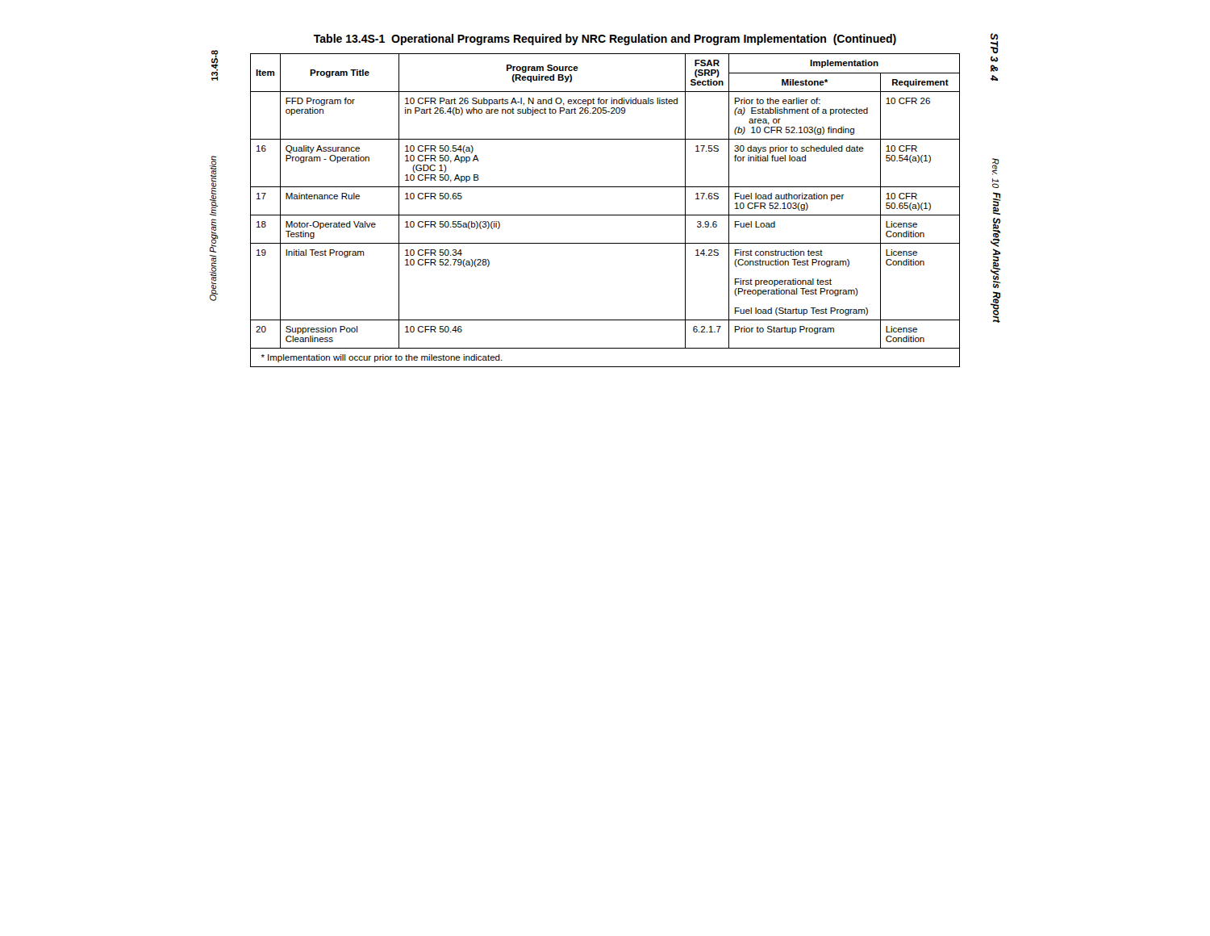13.4S-8
Operational Program Implementation
STP 3 & 4
Rev. 10
Final Safety Analysis Report
Table 13.4S-1 Operational Programs Required by NRC Regulation and Program Implementation (Continued)
| Item | Program Title | Program Source (Required By) | FSAR (SRP) Section | Implementation |
| --- | --- | --- | --- | --- |
| Milestone* | Requirement |
| | FFD Program for operation | 10 CFR Part 26 Subparts A-I, N and O, except for individuals listed in Part 26.4(b) who are not subject to Part 26.205-209 | | Prior to the earlier of: (a) Establishment of a protected area, or (b) 10 CFR 52.103(g) finding | 10 CFR 26 |
| 16 | Quality Assurance Program - Operation | 10 CFR 50.54(a) 10 CFR 50, App A (GDC 1) 10 CFR 50, App B | 17.5S | 30 days prior to scheduled date for initial fuel load | 10 CFR 50.54(a)(1) |
| 17 | Maintenance Rule | 10 CFR 50.65 | 17.6S | Fuel load authorization per 10 CFR 52.103(g) | 10 CFR 50.65(a)(1) |
| 18 | Motor-Operated Valve Testing | 10 CFR 50.55a(b)(3)(ii) | 3.9.6 | Fuel Load | License Condition |
| 19 | Initial Test Program | 10 CFR 50.34 10 CFR 52.79(a)(28) | 14.2S | First construction test (Construction Test Program) First preoperational test (Preoperational Test Program) Fuel load (Startup Test Program) | License Condition |
| 20 | Suppression Pool Cleanliness | 10 CFR 50.46 | 6.2.1.7 | Prior to Startup Program | License Condition |
| * Implementation will occur prior to the milestone indicated. |